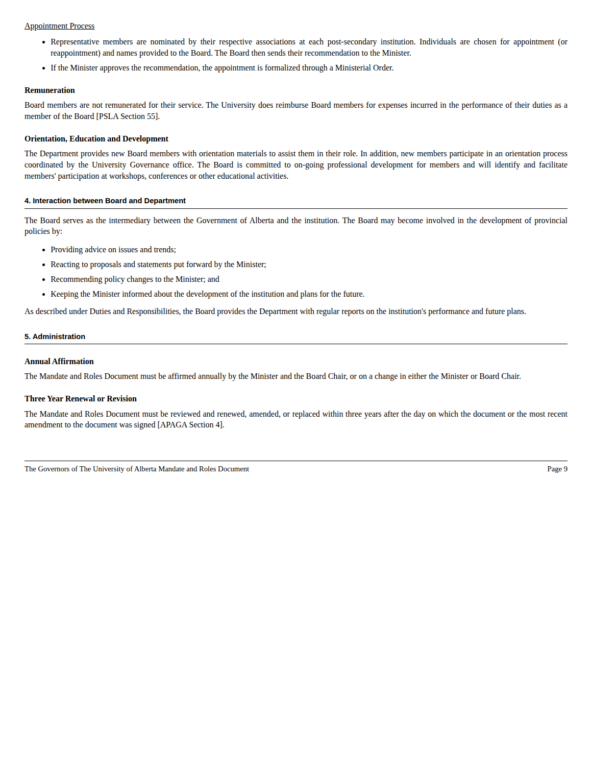Appointment Process
Representative members are nominated by their respective associations at each post-secondary institution. Individuals are chosen for appointment (or reappointment) and names provided to the Board. The Board then sends their recommendation to the Minister.
If the Minister approves the recommendation, the appointment is formalized through a Ministerial Order.
Remuneration
Board members are not remunerated for their service. The University does reimburse Board members for expenses incurred in the performance of their duties as a member of the Board [PSLA Section 55].
Orientation, Education and Development
The Department provides new Board members with orientation materials to assist them in their role. In addition, new members participate in an orientation process coordinated by the University Governance office. The Board is committed to on-going professional development for members and will identify and facilitate members' participation at workshops, conferences or other educational activities.
4. Interaction between Board and Department
The Board serves as the intermediary between the Government of Alberta and the institution. The Board may become involved in the development of provincial policies by:
Providing advice on issues and trends;
Reacting to proposals and statements put forward by the Minister;
Recommending policy changes to the Minister; and
Keeping the Minister informed about the development of the institution and plans for the future.
As described under Duties and Responsibilities, the Board provides the Department with regular reports on the institution's performance and future plans.
5. Administration
Annual Affirmation
The Mandate and Roles Document must be affirmed annually by the Minister and the Board Chair, or on a change in either the Minister or Board Chair.
Three Year Renewal or Revision
The Mandate and Roles Document must be reviewed and renewed, amended, or replaced within three years after the day on which the document or the most recent amendment to the document was signed [APAGA Section 4].
The Governors of The University of Alberta Mandate and Roles Document Page 9